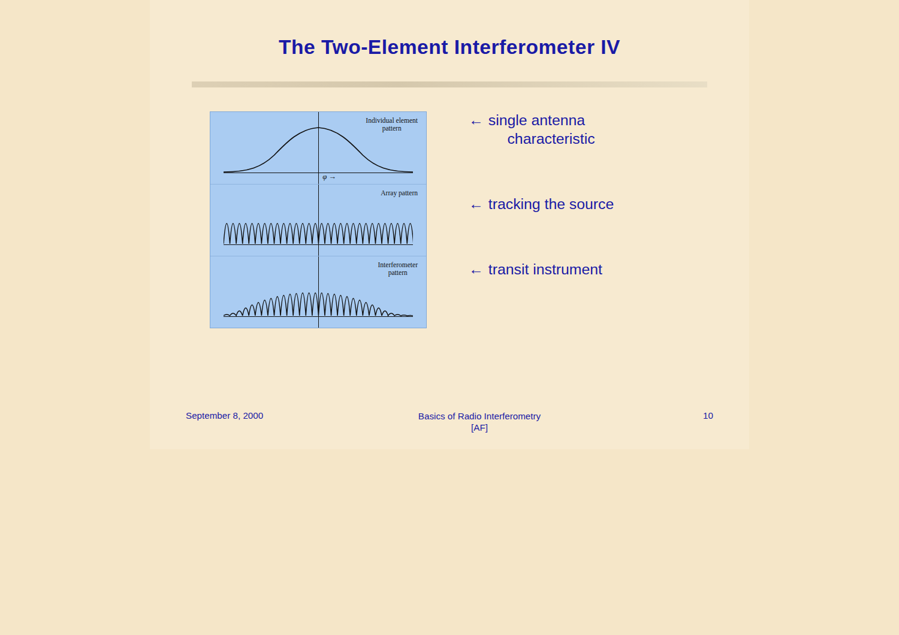The Two-Element Interferometer IV
Individual element
pattern
φ →
Array pattern
Interferometer
pattern
←single antenna characteristic
←tracking the source
←transit instrument
September 8, 2000
Basics of Radio Interferometry
[AF]
10